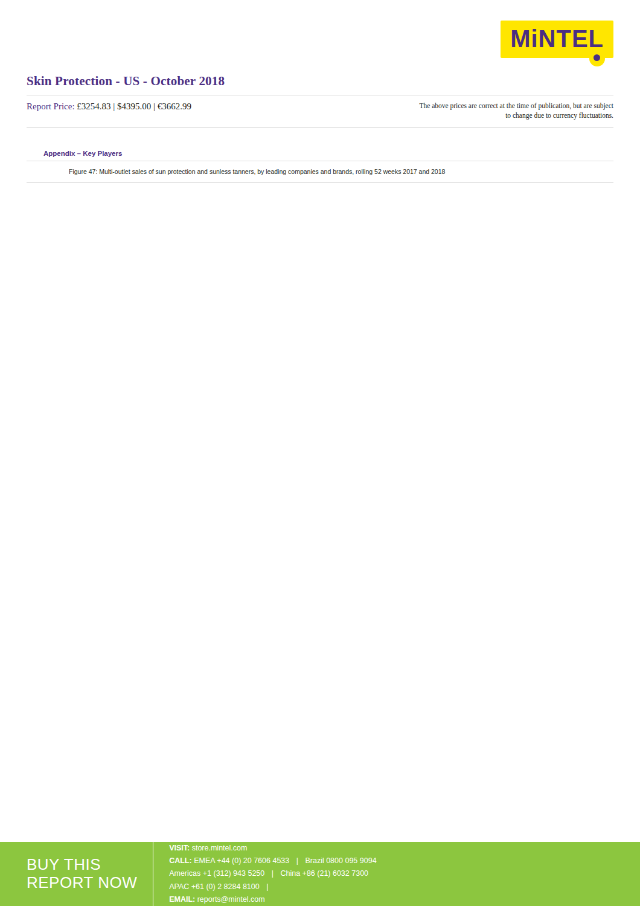MiNTEL
Skin Protection - US - October 2018
Report Price: £3254.83 | $4395.00 | €3662.99
The above prices are correct at the time of publication, but are subject to change due to currency fluctuations.
Appendix – Key Players
Figure 47: Multi-outlet sales of sun protection and sunless tanners, by leading companies and brands, rolling 52 weeks 2017 and 2018
BUY THIS
REPORT NOW
VISIT: store.mintel.com
CALL: EMEA +44 (0) 20 7606 4533 | Brazil 0800 095 9094
Americas +1 (312) 943 5250 | China +86 (21) 6032 7300
APAC +61 (0) 2 8284 8100 |
EMAIL: reports@mintel.com